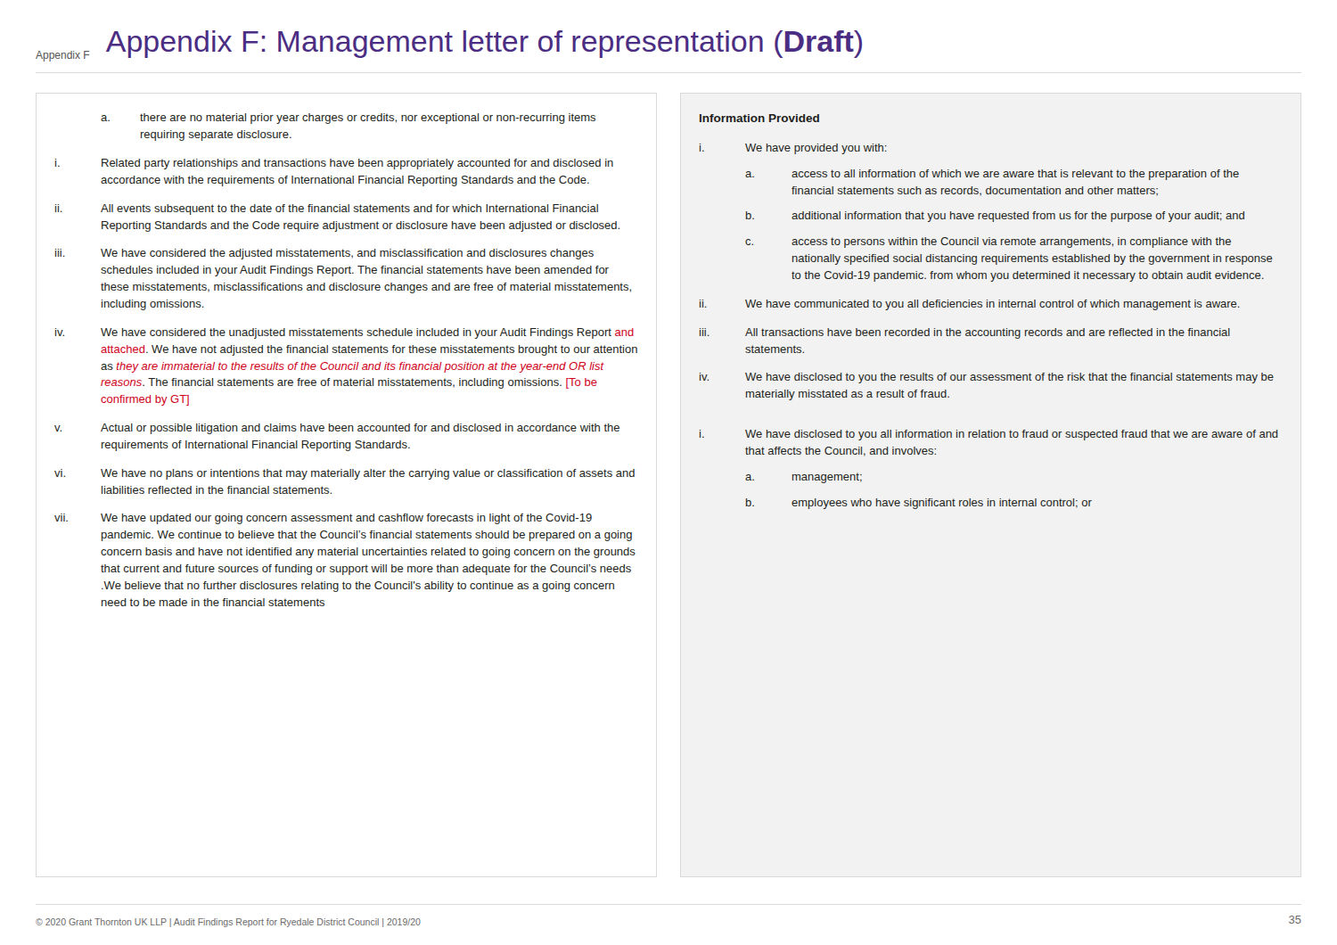Appendix F
Appendix F: Management letter of representation (Draft)
a. there are no material prior year charges or credits, nor exceptional or non-recurring items requiring separate disclosure.
i. Related party relationships and transactions have been appropriately accounted for and disclosed in accordance with the requirements of International Financial Reporting Standards and the Code.
ii. All events subsequent to the date of the financial statements and for which International Financial Reporting Standards and the Code require adjustment or disclosure have been adjusted or disclosed.
iii. We have considered the adjusted misstatements, and misclassification and disclosures changes schedules included in your Audit Findings Report. The financial statements have been amended for these misstatements, misclassifications and disclosure changes and are free of material misstatements, including omissions.
iv. We have considered the unadjusted misstatements schedule included in your Audit Findings Report and attached. We have not adjusted the financial statements for these misstatements brought to our attention as they are immaterial to the results of the Council and its financial position at the year-end OR list reasons. The financial statements are free of material misstatements, including omissions. [To be confirmed by GT]
v. Actual or possible litigation and claims have been accounted for and disclosed in accordance with the requirements of International Financial Reporting Standards.
vi. We have no plans or intentions that may materially alter the carrying value or classification of assets and liabilities reflected in the financial statements.
vii. We have updated our going concern assessment and cashflow forecasts in light of the Covid-19 pandemic. We continue to believe that the Council’s financial statements should be prepared on a going concern basis and have not identified any material uncertainties related to going concern on the grounds that current and future sources of funding or support will be more than adequate for the Council’s needs .We believe that no further disclosures relating to the Council's ability to continue as a going concern need to be made in the financial statements
Information Provided
i. We have provided you with:
a. access to all information of which we are aware that is relevant to the preparation of the financial statements such as records, documentation and other matters;
b. additional information that you have requested from us for the purpose of your audit; and
c. access to persons within the Council via remote arrangements, in compliance with the nationally specified social distancing requirements established by the government in response to the Covid-19 pandemic. from whom you determined it necessary to obtain audit evidence.
ii. We have communicated to you all deficiencies in internal control of which management is aware.
iii. All transactions have been recorded in the accounting records and are reflected in the financial statements.
iv. We have disclosed to you the results of our assessment of the risk that the financial statements may be materially misstated as a result of fraud.
i. We have disclosed to you all information in relation to fraud or suspected fraud that we are aware of and that affects the Council, and involves:
a. management;
b. employees who have significant roles in internal control; or
© 2020 Grant Thornton UK LLP | Audit Findings Report for Ryedale District Council | 2019/20
35